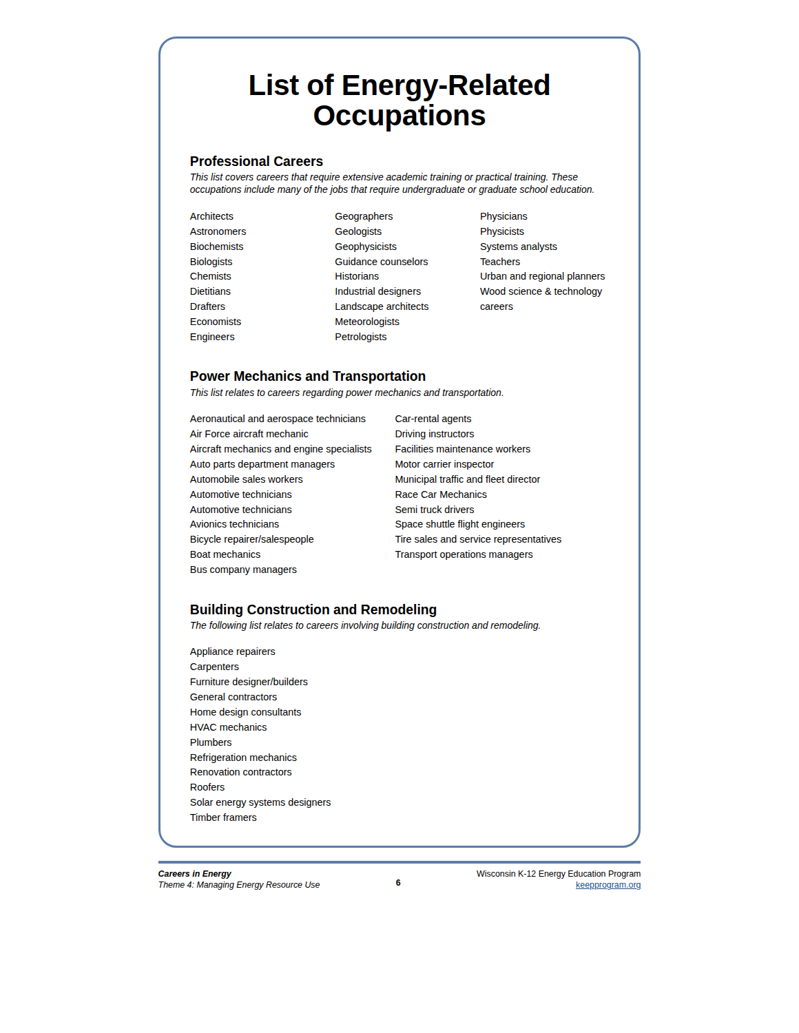List of Energy-Related Occupations
Professional Careers
This list covers careers that require extensive academic training or practical training. These occupations include many of the jobs that require undergraduate or graduate school education.
Architects
Astronomers
Biochemists
Biologists
Chemists
Dietitians
Drafters
Economists
Engineers
Geographers
Geologists
Geophysicists
Guidance counselors
Historians
Industrial designers
Landscape architects
Meteorologists
Petrologists
Physicians
Physicists
Systems analysts
Teachers
Urban and regional planners
Wood science & technology careers
Power Mechanics and Transportation
This list relates to careers regarding power mechanics and transportation.
Aeronautical and aerospace technicians
Air Force aircraft mechanic
Aircraft mechanics and engine specialists
Auto parts department managers
Automobile sales workers
Automotive technicians
Automotive technicians
Avionics technicians
Bicycle repairer/salespeople
Boat mechanics
Bus company managers
Car-rental agents
Driving instructors
Facilities maintenance workers
Motor carrier inspector
Municipal traffic and fleet director
Race Car Mechanics
Semi truck drivers
Space shuttle flight engineers
Tire sales and service representatives
Transport operations managers
Building Construction and Remodeling
The following list relates to careers involving building construction and remodeling.
Appliance repairers
Carpenters
Furniture designer/builders
General contractors
Home design consultants
HVAC mechanics
Plumbers
Refrigeration mechanics
Renovation contractors
Roofers
Solar energy systems designers
Timber framers
Careers in Energy
Theme 4: Managing Energy Resource Use
6
Wisconsin K-12 Energy Education Program
keepprogram.org